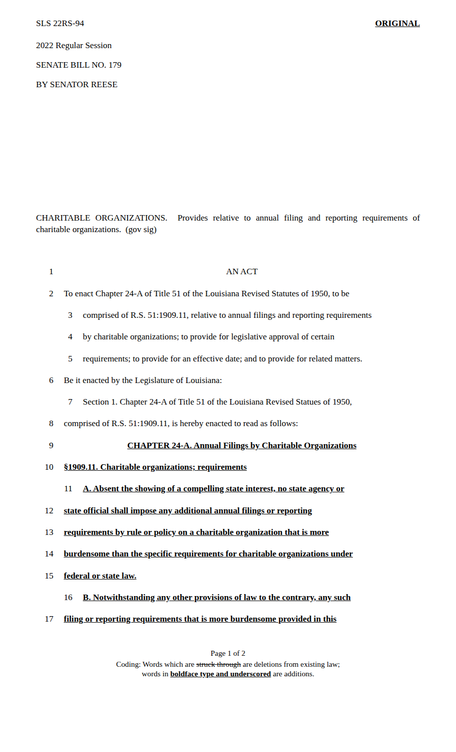SLS 22RS-94 ORIGINAL
2022 Regular Session
SENATE BILL NO. 179
BY SENATOR REESE
CHARITABLE ORGANIZATIONS. Provides relative to annual filing and reporting requirements of charitable organizations. (gov sig)
AN ACT
To enact Chapter 24-A of Title 51 of the Louisiana Revised Statutes of 1950, to be
comprised of R.S. 51:1909.11, relative to annual filings and reporting requirements
by charitable organizations; to provide for legislative approval of certain
requirements; to provide for an effective date; and to provide for related matters.
Be it enacted by the Legislature of Louisiana:
Section 1. Chapter 24-A of Title 51 of the Louisiana Revised Statues of 1950,
comprised of R.S. 51:1909.11, is hereby enacted to read as follows:
CHAPTER 24-A. Annual Filings by Charitable Organizations
§1909.11. Charitable organizations; requirements
A. Absent the showing of a compelling state interest, no state agency or
state official shall impose any additional annual filings or reporting
requirements by rule or policy on a charitable organization that is more
burdensome than the specific requirements for charitable organizations under
federal or state law.
B. Notwithstanding any other provisions of law to the contrary, any such
filing or reporting requirements that is more burdensome provided in this
Page 1 of 2
Coding: Words which are struck through are deletions from existing law;
words in boldface type and underscored are additions.